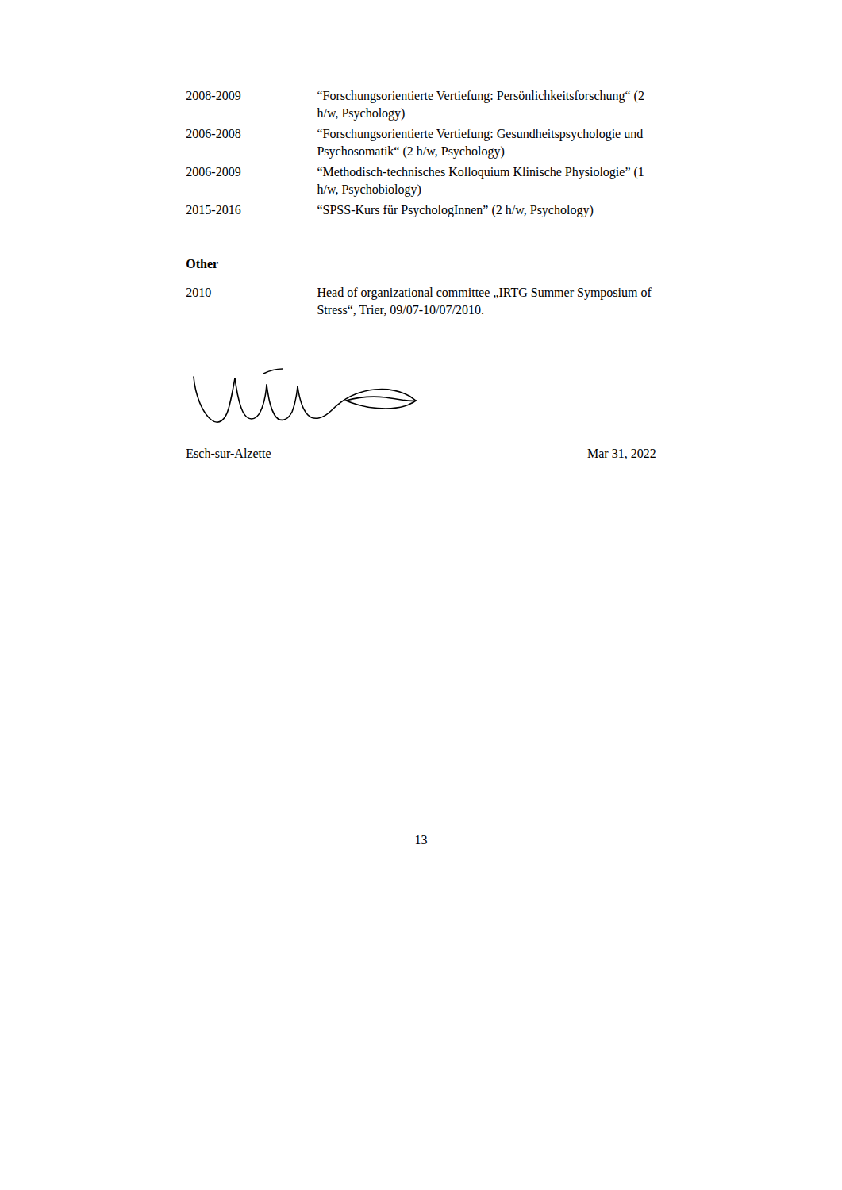| 2008-2009 | “Forschungsorientierte Vertiefung: Persönlichkeitsforschung“ (2 h/w, Psychology) |
| 2006-2008 | “Forschungsorientierte Vertiefung: Gesundheitspsychologie und Psychosomatik“ (2 h/w, Psychology) |
| 2006-2009 | “Methodisch-technisches Kolloquium Klinische Physiologie” (1 h/w, Psychobiology) |
| 2015-2016 | “SPSS-Kurs für PsychologInnen” (2 h/w, Psychology) |
Other
| 2010 | Head of organizational committee „IRTG Summer Symposium of Stress“, Trier, 09/07-10/07/2010. |
Esch-sur-Alzette Mar 31, 2022
13